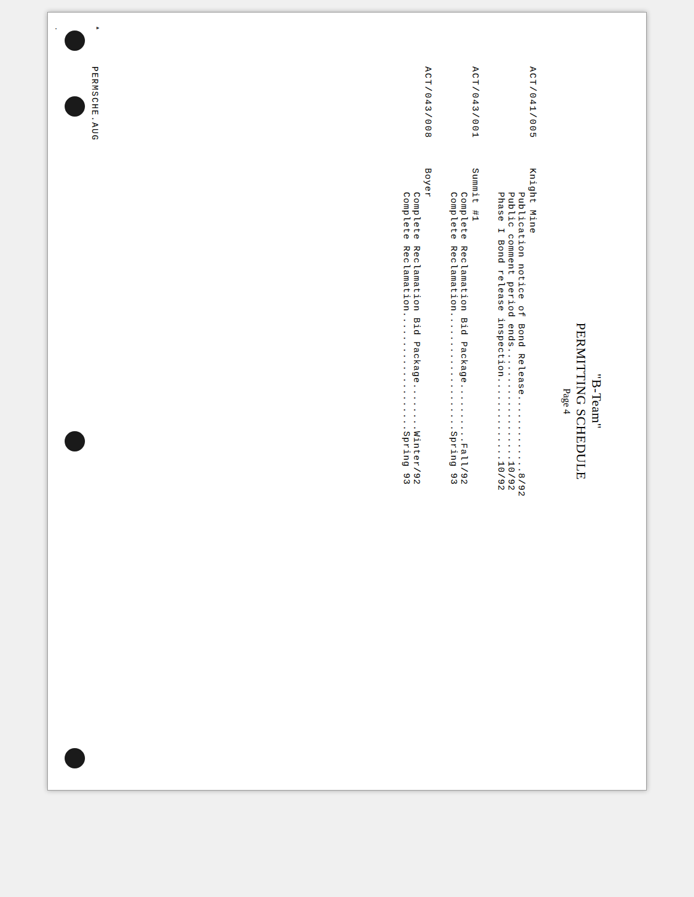.
▸
"B-Team"
PERMITTING SCHEDULE
Page 4
| ACT/041/005 | Knight Mine Publication notice of Bond Release.............8/92 Public comment period ends...................10/92 Phase I Bond release inspection..............10/92 |
| ACT/043/001 | Summit #1 Complete Reclamation Bid Package..........Fall/92 Complete Reclamation....................Spring 93 |
| ACT/043/008 | Boyer Complete Reclamation Bid Package........Winter/92 Complete Reclamation....................Spring 93 |
PERMSCHE.AUG